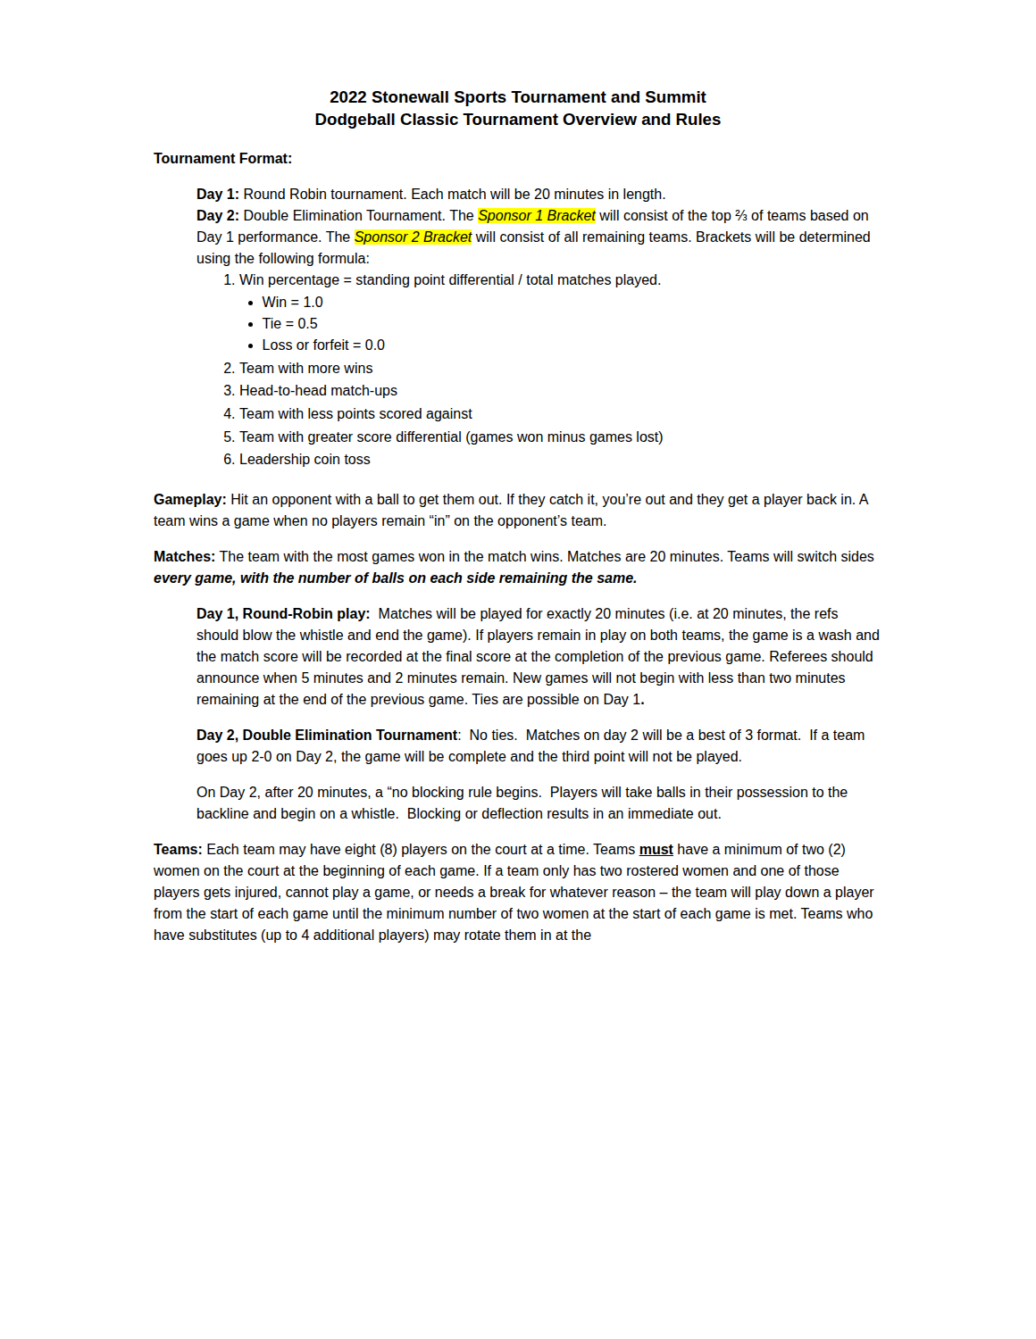2022 Stonewall Sports Tournament and SummitDodgeball Classic Tournament Overview and Rules
Tournament Format:
Day 1: Round Robin tournament. Each match will be 20 minutes in length.
Day 2: Double Elimination Tournament. The Sponsor 1 Bracket will consist of the top ⅔ of teams based on Day 1 performance. The Sponsor 2 Bracket will consist of all remaining teams. Brackets will be determined using the following formula:
Win percentage = standing point differential / total matches played.
Win = 1.0
Tie = 0.5
Loss or forfeit = 0.0
Team with more wins
Head-to-head match-ups
Team with less points scored against
Team with greater score differential (games won minus games lost)
Leadership coin toss
Gameplay: Hit an opponent with a ball to get them out. If they catch it, you’re out and they get a player back in. A team wins a game when no players remain “in” on the opponent’s team.
Matches: The team with the most games won in the match wins. Matches are 20 minutes. Teams will switch sides every game, with the number of balls on each side remaining the same.
Day 1, Round-Robin play: Matches will be played for exactly 20 minutes (i.e. at 20 minutes, the refs should blow the whistle and end the game). If players remain in play on both teams, the game is a wash and the match score will be recorded at the final score at the completion of the previous game. Referees should announce when 5 minutes and 2 minutes remain. New games will not begin with less than two minutes remaining at the end of the previous game. Ties are possible on Day 1.
Day 2, Double Elimination Tournament: No ties. Matches on day 2 will be a best of 3 format. If a team goes up 2-0 on Day 2, the game will be complete and the third point will not be played.
On Day 2, after 20 minutes, a “no blocking rule begins. Players will take balls in their possession to the backline and begin on a whistle. Blocking or deflection results in an immediate out.
Teams: Each team may have eight (8) players on the court at a time. Teams must have a minimum of two (2) women on the court at the beginning of each game. If a team only has two rostered women and one of those players gets injured, cannot play a game, or needs a break for whatever reason – the team will play down a player from the start of each game until the minimum number of two women at the start of each game is met. Teams who have substitutes (up to 4 additional players) may rotate them in at the